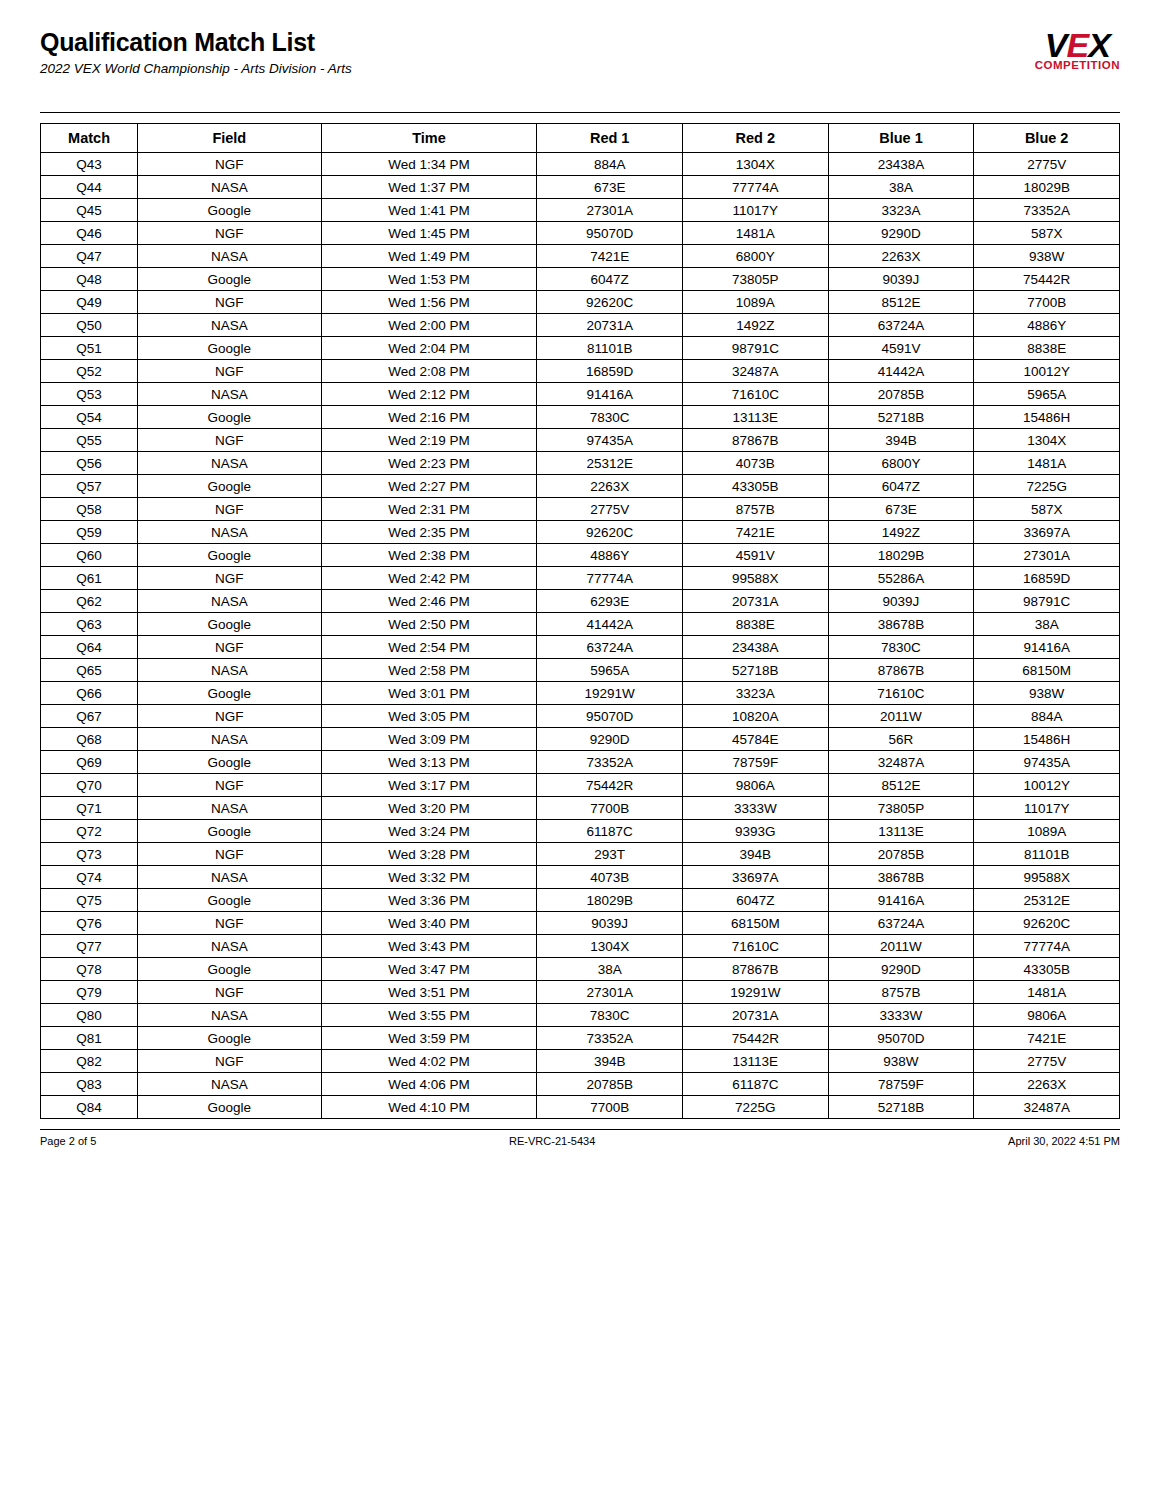Qualification Match List
2022 VEX World Championship - Arts Division - Arts
VEX
COMPETITION
| Match | Field | Time | Red 1 | Red 2 | Blue 1 | Blue 2 |
| --- | --- | --- | --- | --- | --- | --- |
| Q43 | NGF | Wed 1:34 PM | 884A | 1304X | 23438A | 2775V |
| Q44 | NASA | Wed 1:37 PM | 673E | 77774A | 38A | 18029B |
| Q45 | Google | Wed 1:41 PM | 27301A | 11017Y | 3323A | 73352A |
| Q46 | NGF | Wed 1:45 PM | 95070D | 1481A | 9290D | 587X |
| Q47 | NASA | Wed 1:49 PM | 7421E | 6800Y | 2263X | 938W |
| Q48 | Google | Wed 1:53 PM | 6047Z | 73805P | 9039J | 75442R |
| Q49 | NGF | Wed 1:56 PM | 92620C | 1089A | 8512E | 7700B |
| Q50 | NASA | Wed 2:00 PM | 20731A | 1492Z | 63724A | 4886Y |
| Q51 | Google | Wed 2:04 PM | 81101B | 98791C | 4591V | 8838E |
| Q52 | NGF | Wed 2:08 PM | 16859D | 32487A | 41442A | 10012Y |
| Q53 | NASA | Wed 2:12 PM | 91416A | 71610C | 20785B | 5965A |
| Q54 | Google | Wed 2:16 PM | 7830C | 13113E | 52718B | 15486H |
| Q55 | NGF | Wed 2:19 PM | 97435A | 87867B | 394B | 1304X |
| Q56 | NASA | Wed 2:23 PM | 25312E | 4073B | 6800Y | 1481A |
| Q57 | Google | Wed 2:27 PM | 2263X | 43305B | 6047Z | 7225G |
| Q58 | NGF | Wed 2:31 PM | 2775V | 8757B | 673E | 587X |
| Q59 | NASA | Wed 2:35 PM | 92620C | 7421E | 1492Z | 33697A |
| Q60 | Google | Wed 2:38 PM | 4886Y | 4591V | 18029B | 27301A |
| Q61 | NGF | Wed 2:42 PM | 77774A | 99588X | 55286A | 16859D |
| Q62 | NASA | Wed 2:46 PM | 6293E | 20731A | 9039J | 98791C |
| Q63 | Google | Wed 2:50 PM | 41442A | 8838E | 38678B | 38A |
| Q64 | NGF | Wed 2:54 PM | 63724A | 23438A | 7830C | 91416A |
| Q65 | NASA | Wed 2:58 PM | 5965A | 52718B | 87867B | 68150M |
| Q66 | Google | Wed 3:01 PM | 19291W | 3323A | 71610C | 938W |
| Q67 | NGF | Wed 3:05 PM | 95070D | 10820A | 2011W | 884A |
| Q68 | NASA | Wed 3:09 PM | 9290D | 45784E | 56R | 15486H |
| Q69 | Google | Wed 3:13 PM | 73352A | 78759F | 32487A | 97435A |
| Q70 | NGF | Wed 3:17 PM | 75442R | 9806A | 8512E | 10012Y |
| Q71 | NASA | Wed 3:20 PM | 7700B | 3333W | 73805P | 11017Y |
| Q72 | Google | Wed 3:24 PM | 61187C | 9393G | 13113E | 1089A |
| Q73 | NGF | Wed 3:28 PM | 293T | 394B | 20785B | 81101B |
| Q74 | NASA | Wed 3:32 PM | 4073B | 33697A | 38678B | 99588X |
| Q75 | Google | Wed 3:36 PM | 18029B | 6047Z | 91416A | 25312E |
| Q76 | NGF | Wed 3:40 PM | 9039J | 68150M | 63724A | 92620C |
| Q77 | NASA | Wed 3:43 PM | 1304X | 71610C | 2011W | 77774A |
| Q78 | Google | Wed 3:47 PM | 38A | 87867B | 9290D | 43305B |
| Q79 | NGF | Wed 3:51 PM | 27301A | 19291W | 8757B | 1481A |
| Q80 | NASA | Wed 3:55 PM | 7830C | 20731A | 3333W | 9806A |
| Q81 | Google | Wed 3:59 PM | 73352A | 75442R | 95070D | 7421E |
| Q82 | NGF | Wed 4:02 PM | 394B | 13113E | 938W | 2775V |
| Q83 | NASA | Wed 4:06 PM | 20785B | 61187C | 78759F | 2263X |
| Q84 | Google | Wed 4:10 PM | 7700B | 7225G | 52718B | 32487A |
Page 2 of 5 RE-VRC-21-5434 April 30, 2022 4:51 PM